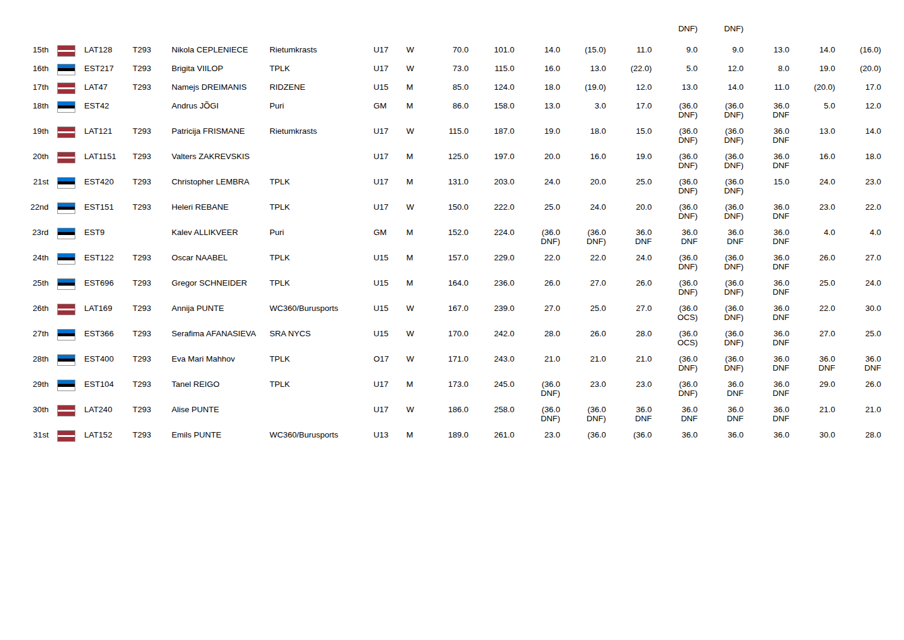| | | | | | | | | | | | | | DNF) | DNF) | | | |
| 15th | | LAT128 | T293 | Nikola CEPLENIECE | Rietumkrasts | U17 | W | 70.0 | 101.0 | 14.0 | (15.0) | 11.0 | 9.0 | 9.0 | 13.0 | 14.0 | (16.0) |
| 16th | | EST217 | T293 | Brigita VIILOP | TPLK | U17 | W | 73.0 | 115.0 | 16.0 | 13.0 | (22.0) | 5.0 | 12.0 | 8.0 | 19.0 | (20.0) |
| 17th | | LAT47 | T293 | Namejs DREIMANIS | RIDZENE | U15 | M | 85.0 | 124.0 | 18.0 | (19.0) | 12.0 | 13.0 | 14.0 | 11.0 | (20.0) | 17.0 |
| 18th | | EST42 | | Andrus JÕGI | Puri | GM | M | 86.0 | 158.0 | 13.0 | 3.0 | 17.0 | (36.0 DNF) | (36.0 DNF) | 36.0 DNF | 5.0 | 12.0 |
| 19th | | LAT121 | T293 | Patricija FRISMANE | Rietumkrasts | U17 | W | 115.0 | 187.0 | 19.0 | 18.0 | 15.0 | (36.0 DNF) | (36.0 DNF) | 36.0 DNF | 13.0 | 14.0 |
| 20th | | LAT1151 | T293 | Valters ZAKREVSKIS | | U17 | M | 125.0 | 197.0 | 20.0 | 16.0 | 19.0 | (36.0 DNF) | (36.0 DNF) | 36.0 DNF | 16.0 | 18.0 |
| 21st | | EST420 | T293 | Christopher LEMBRA | TPLK | U17 | M | 131.0 | 203.0 | 24.0 | 20.0 | 25.0 | (36.0 DNF) | (36.0 DNF) | 15.0 | 24.0 | 23.0 |
| 22nd | | EST151 | T293 | Heleri REBANE | TPLK | U17 | W | 150.0 | 222.0 | 25.0 | 24.0 | 20.0 | (36.0 DNF) | (36.0 DNF) | 36.0 DNF | 23.0 | 22.0 |
| 23rd | | EST9 | | Kalev ALLIKVEER | Puri | GM | M | 152.0 | 224.0 | (36.0 DNF) | (36.0 DNF) | 36.0 DNF | 36.0 DNF | 36.0 DNF | 36.0 DNF | 4.0 | 4.0 |
| 24th | | EST122 | T293 | Oscar NAABEL | TPLK | U15 | M | 157.0 | 229.0 | 22.0 | 22.0 | 24.0 | (36.0 DNF) | (36.0 DNF) | 36.0 DNF | 26.0 | 27.0 |
| 25th | | EST696 | T293 | Gregor SCHNEIDER | TPLK | U15 | M | 164.0 | 236.0 | 26.0 | 27.0 | 26.0 | (36.0 DNF) | (36.0 DNF) | 36.0 DNF | 25.0 | 24.0 |
| 26th | | LAT169 | T293 | Annija PUNTE | WC360/Burusports | U15 | W | 167.0 | 239.0 | 27.0 | 25.0 | 27.0 | (36.0 OCS) | (36.0 DNF) | 36.0 DNF | 22.0 | 30.0 |
| 27th | | EST366 | T293 | Serafima AFANASIEVA | SRA NYCS | U15 | W | 170.0 | 242.0 | 28.0 | 26.0 | 28.0 | (36.0 OCS) | (36.0 DNF) | 36.0 DNF | 27.0 | 25.0 |
| 28th | | EST400 | T293 | Eva Mari Mahhov | TPLK | O17 | W | 171.0 | 243.0 | 21.0 | 21.0 | 21.0 | (36.0 DNF) | (36.0 DNF) | 36.0 DNF | 36.0 DNF | 36.0 DNF |
| 29th | | EST104 | T293 | Tanel REIGO | TPLK | U17 | M | 173.0 | 245.0 | (36.0 DNF) | 23.0 | 23.0 | (36.0 DNF) | 36.0 DNF | 36.0 DNF | 29.0 | 26.0 |
| 30th | | LAT240 | T293 | Alise PUNTE | | U17 | W | 186.0 | 258.0 | (36.0 DNF) | (36.0 DNF) | 36.0 DNF | 36.0 DNF | 36.0 DNF | 36.0 DNF | 21.0 | 21.0 |
| 31st | | LAT152 | T293 | Emils PUNTE | WC360/Burusports | U13 | M | 189.0 | 261.0 | 23.0 | (36.0 | (36.0 | 36.0 | 36.0 | 36.0 | 30.0 | 28.0 |